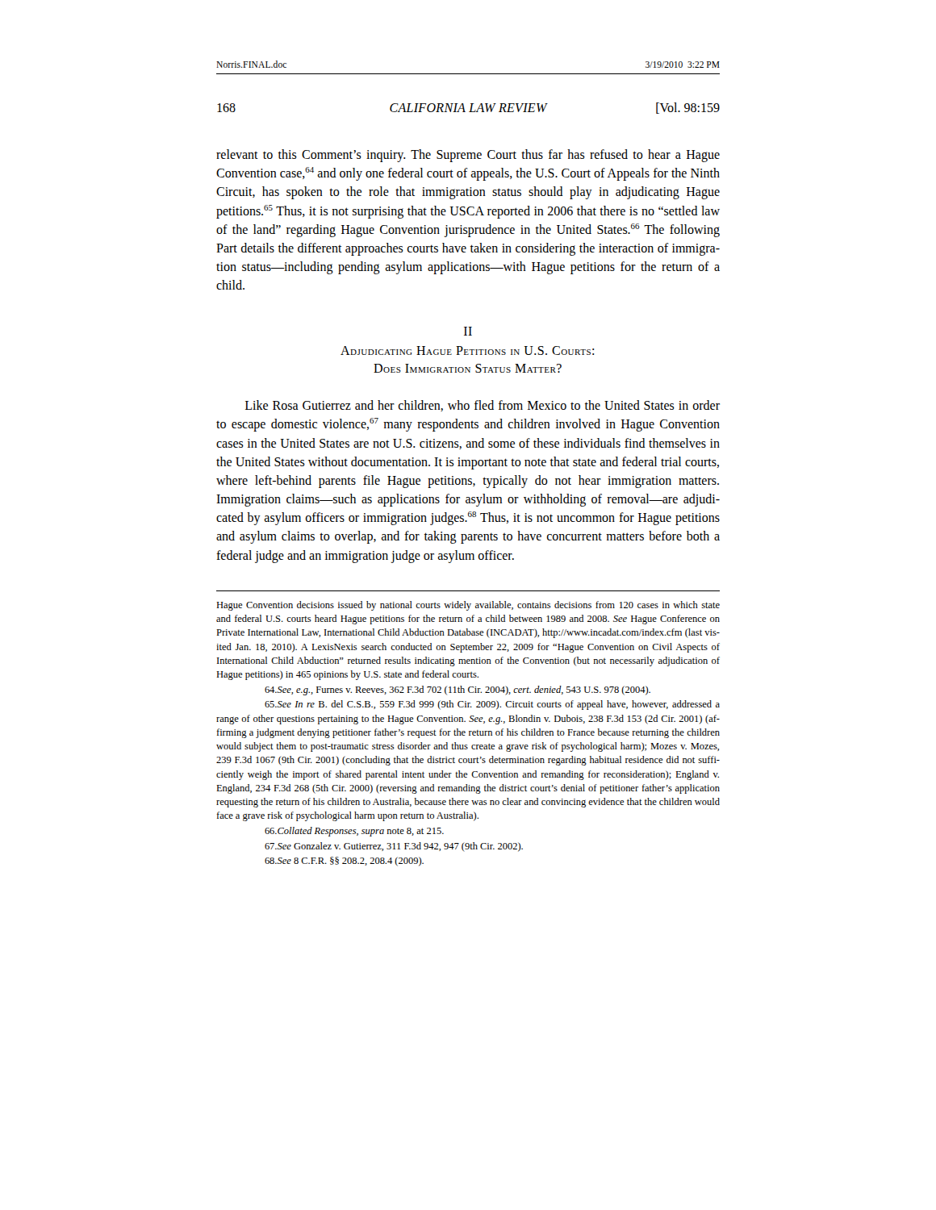Norris.FINAL.doc 3/19/2010 3:22 PM
168 CALIFORNIA LAW REVIEW [Vol. 98:159
relevant to this Comment’s inquiry. The Supreme Court thus far has refused to hear a Hague Convention case,64 and only one federal court of appeals, the U.S. Court of Appeals for the Ninth Circuit, has spoken to the role that immigration status should play in adjudicating Hague petitions.65 Thus, it is not surprising that the USCA reported in 2006 that there is no “settled law of the land” regarding Hague Convention jurisprudence in the United States.66 The follow­ing Part details the different approaches courts have taken in considering the interaction of immigration status—including pending asylum applications—with Hague petitions for the return of a child.
II
Adjudicating Hague Petitions in U.S. Courts: Does Immigration Status Matter?
Like Rosa Gutierrez and her children, who fled from Mexico to the United States in order to escape domestic violence,67 many respondents and children involved in Hague Convention cases in the United States are not U.S. citizens, and some of these individuals find themselves in the United States without documentation. It is important to note that state and federal trial courts, where left-behind parents file Hague petitions, typically do not hear immigration matters. Immigration claims—such as applications for asylum or withholding of removal—are adjudicated by asylum officers or immigration judges.68 Thus, it is not uncommon for Hague petitions and asylum claims to overlap, and for taking parents to have concurrent matters before both a federal judge and an immigration judge or asylum officer.
Hague Convention decisions issued by national courts widely available, contains decisions from 120 cases in which state and federal U.S. courts heard Hague petitions for the return of a child between 1989 and 2008. See Hague Conference on Private International Law, International Child Abduction Database (INCADAT), http://www.incadat.com/index.cfm (last visited Jan. 18, 2010). A LexisNexis search conducted on September 22, 2009 for “Hague Convention on Civil Aspects of International Child Abduction” returned results indicating mention of the Convention (but not necessarily adjudication of Hague petitions) in 465 opinions by U.S. state and federal courts.
64. See, e.g., Furnes v. Reeves, 362 F.3d 702 (11th Cir. 2004), cert. denied, 543 U.S. 978 (2004).
65. See In re B. del C.S.B., 559 F.3d 999 (9th Cir. 2009). Circuit courts of appeal have, however, addressed a range of other questions pertaining to the Hague Convention. See, e.g., Blondin v. Dubois, 238 F.3d 153 (2d Cir. 2001) (affirming a judgment denying petitioner father’s request for the return of his children to France because returning the children would subject them to post-traumatic stress disorder and thus create a grave risk of psychological harm); Mozes v. Mozes, 239 F.3d 1067 (9th Cir. 2001) (concluding that the district court’s determination regarding habitual residence did not sufficiently weigh the import of shared parental intent under the Convention and remanding for reconsideration); England v. England, 234 F.3d 268 (5th Cir. 2000) (reversing and remanding the district court’s denial of petitioner father’s application requesting the return of his children to Australia, because there was no clear and convincing evidence that the children would face a grave risk of psychological harm upon return to Australia).
66. Collated Responses, supra note 8, at 215.
67. See Gonzalez v. Gutierrez, 311 F.3d 942, 947 (9th Cir. 2002).
68. See 8 C.F.R. §§ 208.2, 208.4 (2009).